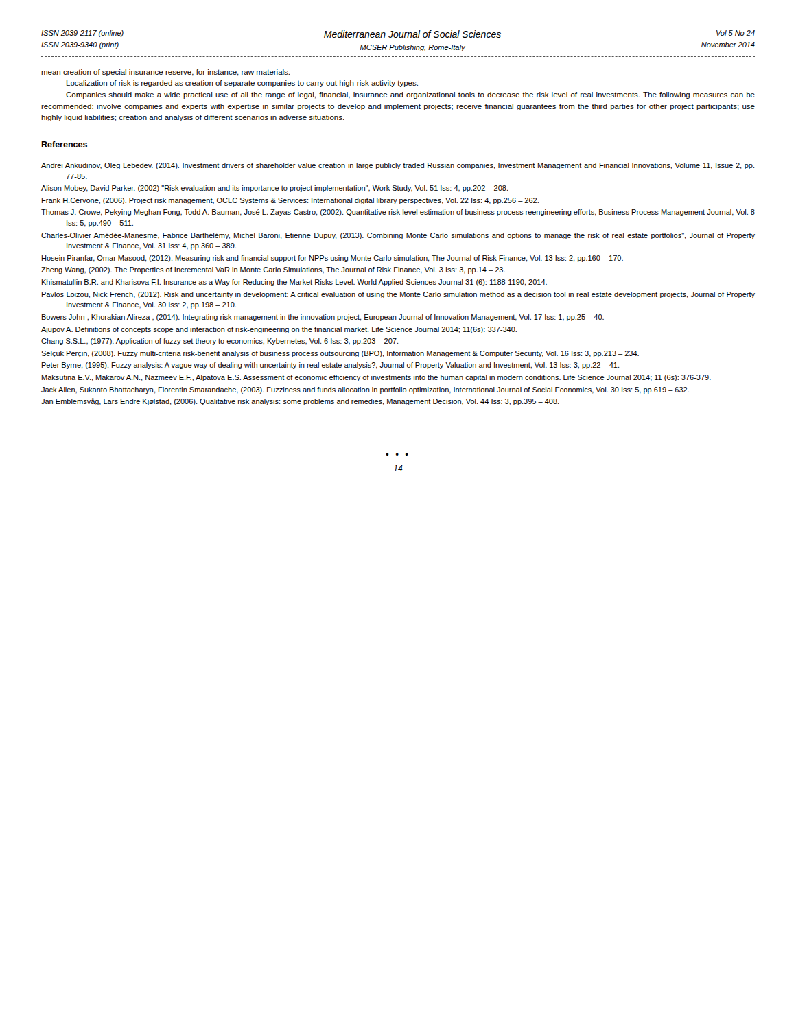ISSN 2039-2117 (online)
ISSN 2039-9340 (print)
Mediterranean Journal of Social Sciences
MCSER Publishing, Rome-Italy
Vol 5 No 24
November 2014
mean creation of special insurance reserve, for instance, raw materials.
Localization of risk is regarded as creation of separate companies to carry out high-risk activity types.
Companies should make a wide practical use of all the range of legal, financial, insurance and organizational tools to decrease the risk level of real investments. The following measures can be recommended: involve companies and experts with expertise in similar projects to develop and implement projects; receive financial guarantees from the third parties for other project participants; use highly liquid liabilities; creation and analysis of different scenarios in adverse situations.
References
Andrei Ankudinov, Oleg Lebedev. (2014). Investment drivers of shareholder value creation in large publicly traded Russian companies, Investment Management and Financial Innovations, Volume 11, Issue 2, pp. 77-85.
Alison Mobey, David Parker. (2002) "Risk evaluation and its importance to project implementation", Work Study, Vol. 51 Iss: 4, pp.202 – 208.
Frank H.Cervone, (2006). Project risk management, OCLC Systems & Services: International digital library perspectives, Vol. 22 Iss: 4, pp.256 – 262.
Thomas J. Crowe, Pekying Meghan Fong, Todd A. Bauman, José L. Zayas-Castro, (2002). Quantitative risk level estimation of business process reengineering efforts, Business Process Management Journal, Vol. 8 Iss: 5, pp.490 – 511.
Charles-Olivier Amédée-Manesme, Fabrice Barthélémy, Michel Baroni, Etienne Dupuy, (2013). Combining Monte Carlo simulations and options to manage the risk of real estate portfolios", Journal of Property Investment & Finance, Vol. 31 Iss: 4, pp.360 – 389.
Hosein Piranfar, Omar Masood, (2012). Measuring risk and financial support for NPPs using Monte Carlo simulation, The Journal of Risk Finance, Vol. 13 Iss: 2, pp.160 – 170.
Zheng Wang, (2002). The Properties of Incremental VaR in Monte Carlo Simulations, The Journal of Risk Finance, Vol. 3 Iss: 3, pp.14 – 23.
Khismatullin B.R. and Kharisova F.I. Insurance as a Way for Reducing the Market Risks Level. World Applied Sciences Journal 31 (6): 1188-1190, 2014.
Pavlos Loizou, Nick French, (2012). Risk and uncertainty in development: A critical evaluation of using the Monte Carlo simulation method as a decision tool in real estate development projects, Journal of Property Investment & Finance, Vol. 30 Iss: 2, pp.198 – 210.
Bowers John , Khorakian Alireza , (2014). Integrating risk management in the innovation project, European Journal of Innovation Management, Vol. 17 Iss: 1, pp.25 – 40.
Ajupov A. Definitions of concepts scope and interaction of risk-engineering on the financial market. Life Science Journal 2014; 11(6s): 337-340.
Chang S.S.L., (1977). Application of fuzzy set theory to economics, Kybernetes, Vol. 6 Iss: 3, pp.203 – 207.
Selçuk Perçin, (2008). Fuzzy multi-criteria risk-benefit analysis of business process outsourcing (BPO), Information Management & Computer Security, Vol. 16 Iss: 3, pp.213 – 234.
Peter Byrne, (1995). Fuzzy analysis: A vague way of dealing with uncertainty in real estate analysis?, Journal of Property Valuation and Investment, Vol. 13 Iss: 3, pp.22 – 41.
Maksutina E.V., Makarov A.N., Nazmeev E.F., Alpatova E.S. Assessment of economic efficiency of investments into the human capital in modern conditions. Life Science Journal 2014; 11 (6s): 376-379.
Jack Allen, Sukanto Bhattacharya, Florentin Smarandache, (2003). Fuzziness and funds allocation in portfolio optimization, International Journal of Social Economics, Vol. 30 Iss: 5, pp.619 – 632.
Jan Emblemsvåg, Lars Endre Kjølstad, (2006). Qualitative risk analysis: some problems and remedies, Management Decision, Vol. 44 Iss: 3, pp.395 – 408.
• • •
14